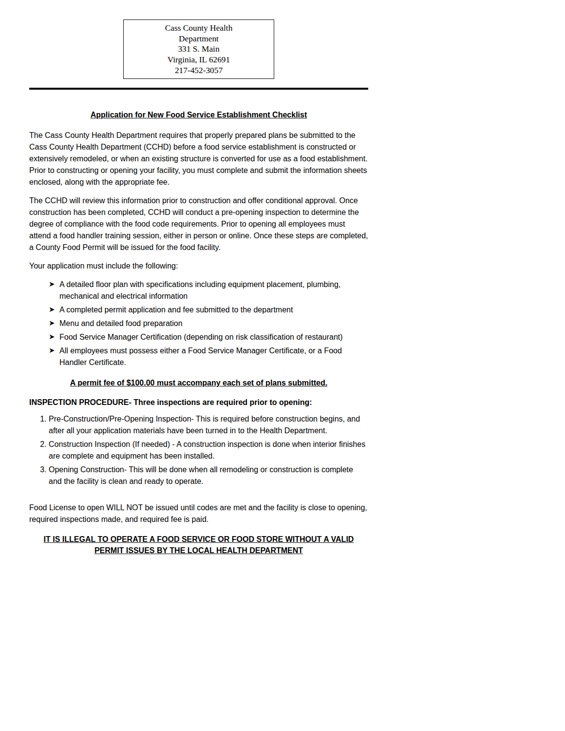Cass County Health
Department
331 S. Main
Virginia, IL 62691
217-452-3057
Application for New Food Service Establishment Checklist
The Cass County Health Department requires that properly prepared plans be submitted to the Cass County Health Department (CCHD) before a food service establishment is constructed or extensively remodeled, or when an existing structure is converted for use as a food establishment. Prior to constructing or opening your facility, you must complete and submit the information sheets enclosed, along with the appropriate fee.
The CCHD will review this information prior to construction and offer conditional approval. Once construction has been completed, CCHD will conduct a pre-opening inspection to determine the degree of compliance with the food code requirements. Prior to opening all employees must attend a food handler training session, either in person or online. Once these steps are completed, a County Food Permit will be issued for the food facility.
Your application must include the following:
A detailed floor plan with specifications including equipment placement, plumbing, mechanical and electrical information
A completed permit application and fee submitted to the department
Menu and detailed food preparation
Food Service Manager Certification (depending on risk classification of restaurant)
All employees must possess either a Food Service Manager Certificate, or a Food Handler Certificate.
A permit fee of $100.00 must accompany each set of plans submitted.
INSPECTION PROCEDURE- Three inspections are required prior to opening:
Pre-Construction/Pre-Opening Inspection- This is required before construction begins, and after all your application materials have been turned in to the Health Department.
Construction Inspection (If needed) - A construction inspection is done when interior finishes are complete and equipment has been installed.
Opening Construction- This will be done when all remodeling or construction is complete and the facility is clean and ready to operate.
Food License to open WILL NOT be issued until codes are met and the facility is close to opening, required inspections made, and required fee is paid.
IT IS ILLEGAL TO OPERATE A FOOD SERVICE OR FOOD STORE WITHOUT A VALID PERMIT ISSUES BY THE LOCAL HEALTH DEPARTMENT